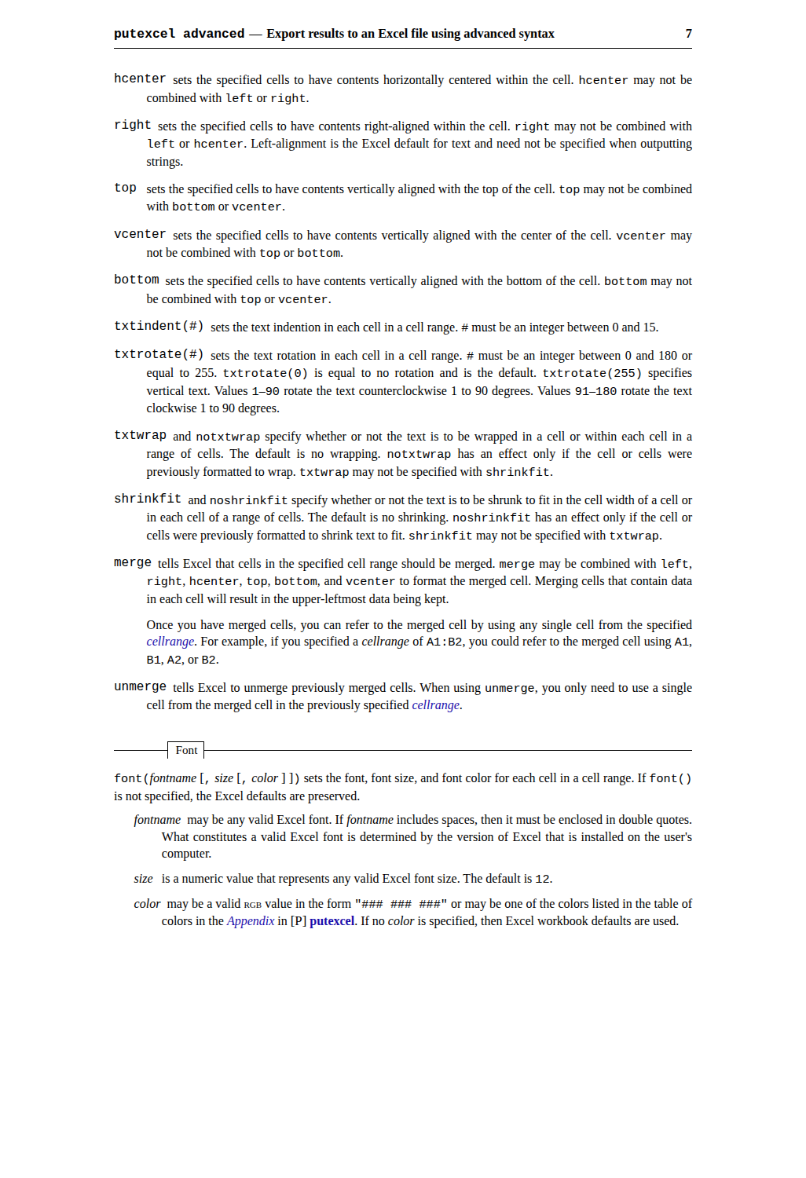putexcel advanced—Export results to an Excel file using advanced syntax 7
hcenter
sets the specified cells to have contents horizontally centered within the cell. hcenter may not be combined with left or right.
right
sets the specified cells to have contents right-aligned within the cell. right may not be combined with left or hcenter. Left-alignment is the Excel default for text and need not be specified when outputting strings.
top
sets the specified cells to have contents vertically aligned with the top of the cell. top may not be combined with bottom or vcenter.
vcenter
sets the specified cells to have contents vertically aligned with the center of the cell. vcenter may not be combined with top or bottom.
bottom
sets the specified cells to have contents vertically aligned with the bottom of the cell. bottom may not be combined with top or vcenter.
txtindent(#)
sets the text indention in each cell in a cell range. # must be an integer between 0 and 15.
txtrotate(#)
sets the text rotation in each cell in a cell range. # must be an integer between 0 and 180 or equal to 255. txtrotate(0) is equal to no rotation and is the default. txtrotate(255) specifies vertical text. Values 1–90 rotate the text counterclockwise 1 to 90 degrees. Values 91–180 rotate the text clockwise 1 to 90 degrees.
txtwrap
and notxtwrap specify whether or not the text is to be wrapped in a cell or within each cell in a range of cells. The default is no wrapping. notxtwrap has an effect only if the cell or cells were previously formatted to wrap. txtwrap may not be specified with shrinkfit.
shrinkfit
and noshrinkfit specify whether or not the text is to be shrunk to fit in the cell width of a cell or in each cell of a range of cells. The default is no shrinking. noshrinkfit has an effect only if the cell or cells were previously formatted to shrink text to fit. shrinkfit may not be specified with txtwrap.
merge
tells Excel that cells in the specified cell range should be merged. merge may be combined with left, right, hcenter, top, bottom, and vcenter to format the merged cell. Merging cells that contain data in each cell will result in the upper-leftmost data being kept.
Once you have merged cells, you can refer to the merged cell by using any single cell from the specified cellrange. For example, if you specified a cellrange of A1:B2, you could refer to the merged cell using A1, B1, A2, or B2.
unmerge
tells Excel to unmerge previously merged cells. When using unmerge, you only need to use a single cell from the merged cell in the previously specified cellrange.
Font
font(fontname [, size [, color ] ]) sets the font, font size, and font color for each cell in a cell range. If font() is not specified, the Excel defaults are preserved.
fontname
may be any valid Excel font. If fontname includes spaces, then it must be enclosed in double quotes. What constitutes a valid Excel font is determined by the version of Excel that is installed on the user's computer.
size
is a numeric value that represents any valid Excel font size. The default is 12.
color
may be a valid rgb value in the form "### ### ###" or may be one of the colors listed in the table of colors in the Appendix in [P] putexcel. If no color is specified, then Excel workbook defaults are used.